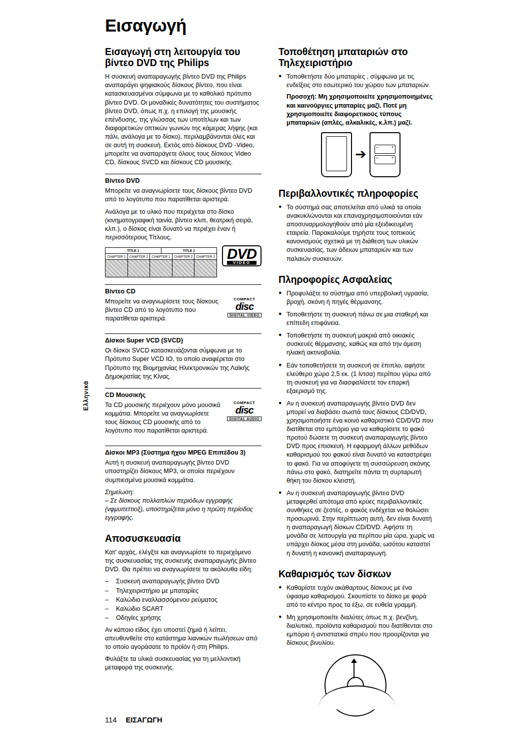Εισαγωγή
Εισαγωγή στη λειτουργία του βίντεο DVD της Philips
Η συσκευή αναπαραγωγής βίντεο DVD της Philips αναπαράγει ψηφιακούς δίσκους βίντεο, που είναι κατασκευασμένοι σύμφωνα με το καθολικό πρότυπο βίντεο DVD. Οι μοναδικές δυνατότητες του συστήματος βίντεο DVD, όπως π.χ. η επιλογή της μουσικής επένδυσης, της γλώσσας των υποτίτλων και των διαφορετικών οπτικών γωνιών της κάμερας λήψης (και πάλι, ανάλογα με το δίσκο), περιλαμβάνονται όλες και σε αυτή τη συσκευή. Εκτός από δίσκους DVD -Video, μπορείτε να αναπαράγετε όλους τους δίσκους Video CD, δίσκους SVCD και δίσκους CD μουσικής.
Βίντεο DVD
Μπορείτε να αναγνωρίσετε τους δίσκους βίντεο DVD από το λογότυπο που παρατίθεται αριστερά.
Ανάλογα με το υλικό που περιέχεται στο δίσκο (κινηματογραφική ταινία, βίντεο κλιπ, θεατρική σειρά, κλπ.), ο δίσκος είναι δυνατό να περιέχει έναν ή περισσότερους Τίτλους.
TITLE 1
TITLE 2
CHAPTER 1
CHAPTER 2
CHAPTER 1
CHAPTER 2
CHAPTER 3
DVDVIDEO
Βίντεο CD
COMPACT
disc
DIGITAL VIDEO
Μπορείτε να αναγνωρίσετε τους δίσκους βίντεο CD από το λογότυπο που παρατίθεται αριστερά.
Δίσκοι Super VCD (SVCD)
Οι δίσκοι SVCD κατασκευάζονται σύμφωνα με το Πρότυπο Super VCD IO, το οποίο αναφέρεται στο Πρότυπο της Βιομηχανίας Ηλεκτρονικών της Λαϊκής Δημοκρατίας της Κίνας.
CD Μουσικής
COMPACT
disc
DIGITAL AUDIO
Τα CD μουσικής περιέχουν μόνο μουσικά κομμάτια. Μπορείτε να αναγνωρίσετε τους δίσκους CD μουσικής από το λογότυπο που παρατίθεται αριστερά.
Δίσκοι MP3 (Σύστημα ήχου MPEG Επιπέδου 3)
Αυτή η συσκευή αναπαραγωγής βίντεο DVD υποστηρίζει δίσκους MP3, οι οποίοι περιέχουν συμπιεσμένα μουσικά κομμάτια.
Σημείωση:
– Σε δίσκους πολλαπλών περιόδων εγγραφής (νφμυιτεττιοξ), υποστηρίζεται μόνο η πρώτη περίοδος εγγραφής.
Αποσυσκευασία
Κατ' αρχάς, ελέγξτε και αναγνωρίστε το περιεχόμενο της συσκευασίας της συσκευής αναπαραγωγής βίντεο DVD. Θα πρέπει να αναγνωρίσετε τα ακόλουθα είδη:
Συσκευή αναπαραγωγής βίντεο DVD
Τηλεχειριστήριο με μπαταρίες
Καλώδιο εναλλασσόμενου ρεύματος
Καλώδιο SCART
Οδηγίες χρήσης
Αν κάποιο είδος έχει υποστεί ζημιά ή λείπει, απευθυνθείτε στο κατάστημα λιανικών πωλήσεων από το οποίο αγοράσατε το προϊόν ή στη Philips.
Φυλάξτε τα υλικά συσκευασίας για τη μελλοντική μεταφορά της συσκευής.
Τοποθέτηση μπαταριών στο Τηλεχειριστήριο
Τοποθετήστε δύο μπαταρίες , σύμφωνα με τις ενδείξεις στο εσωτερικό του χώρου των μπαταριών.
Προσοχή: Μη χρησιμοποιείτε χρησιμοποιημένες και καινούργιες μπαταρίες μαζί. Ποτέ μη χρησιμοποιείτε διαφορετικούς τύπους μπαταριών (απλές, αλκαλικές, κ.λπ.) μαζί.
➔
Περιβαλλοντικές πληροφορίες
Το σύστημά σας αποτελείται από υλικά τα οποία ανακυκλώνονται και επαναχρησιμοποιούνται εάν αποσυναρμολογηθούν από μία εξειδικευμένη εταιρεία. Παρακαλούμε τηρήστε τους τοπικούς κανονισμούς σχετικά με τη διάθεση των υλικών συσκευασίας, των άδειων μπαταριών και των παλαιών συσκευών.
Πληροφορίες Ασφαλείας
Προφυλάξτε το σύστημα από υπερβολική υγρασία, βροχή, σκόνη ή πηγές θέρμανσης.
Τοποθετήστε τη συσκευή πάνω σε μια σταθερή και επίπεδη επιφάνεια.
Τοποθετήστε τη συσκευή μακριά από οικιακές συσκευές θέρμανσης, καθώς και από την άμεση ηλιακή ακτινοβολία.
Εάν τοποθετήσετε τη συσκευή σε έπιπλο, αφήστε ελεύθερο χώρο 2,5 εκ. (1 ίντσα) περίπου γύρω από τη συσκευή για να διασφαλίσετε τον επαρκή εξαερισμό της.
Αν η συσκευή αναπαραγωγής βίντεο DVD δεν μπορεί να διαβάσει σωστά τους δίσκους CD/DVD, χρησιμοποιήστε ένα κοινό καθαριστικό CD/DVD που διατίθεται στο εμπόριο για να καθαρίσετε το φακό προτού δώσετε τη συσκευή αναπαραγωγής βίντεο DVD προς επισκευή. Η εφαρμογή άλλων μεθόδων καθαρισμού του φακού είναι δυνατό να καταστρέψει το φακό. Για να αποφύγετε τη συσσώρευση σκόνης πάνω στο φακό, διατηρείτε πάντα τη συρταρωτή θήκη του δίσκου κλειστή.
Αν η συσκευή αναπαραγωγής βίντεο DVD μεταφερθεί απότομα από κρύες περιβαλλοντικές συνθήκες σε ζεστές, ο φακός ενδέχεται να θολώσει προσωρινά. Στην περίπτωση αυτή, δεν είναι δυνατή η αναπαραγωγή δίσκων CD/DVD. Αφήστε τη μονάδα σε λειτουργία για περίπου μία ώρα, χωρίς να υπάρχει δίσκος μέσα στη μονάδα, ωσότου καταστεί η δυνατή η κανονική αναπαραγωγή.
Καθαρισμός των δίσκων
Καθαρίστε τυχόν ακάθαρτους δίσκους με ένα ύφασμα καθαρισμού. Σκουπίστε το δίσκο με φορά από το κέντρο προς τα έξω, σε ευθεία γραμμή.
Μη χρησιμοποιείτε διαλύτες όπως π.χ. βενζίνη, διαλυτικό, προϊόντα καθαρισμού που διατίθενται στο εμπόριο ή αντιστατικά σπρέυ που προορίζονται για δίσκους βινυλίου.
Ελληνικά
114 ΕΙΣΑΓΩΓΗ